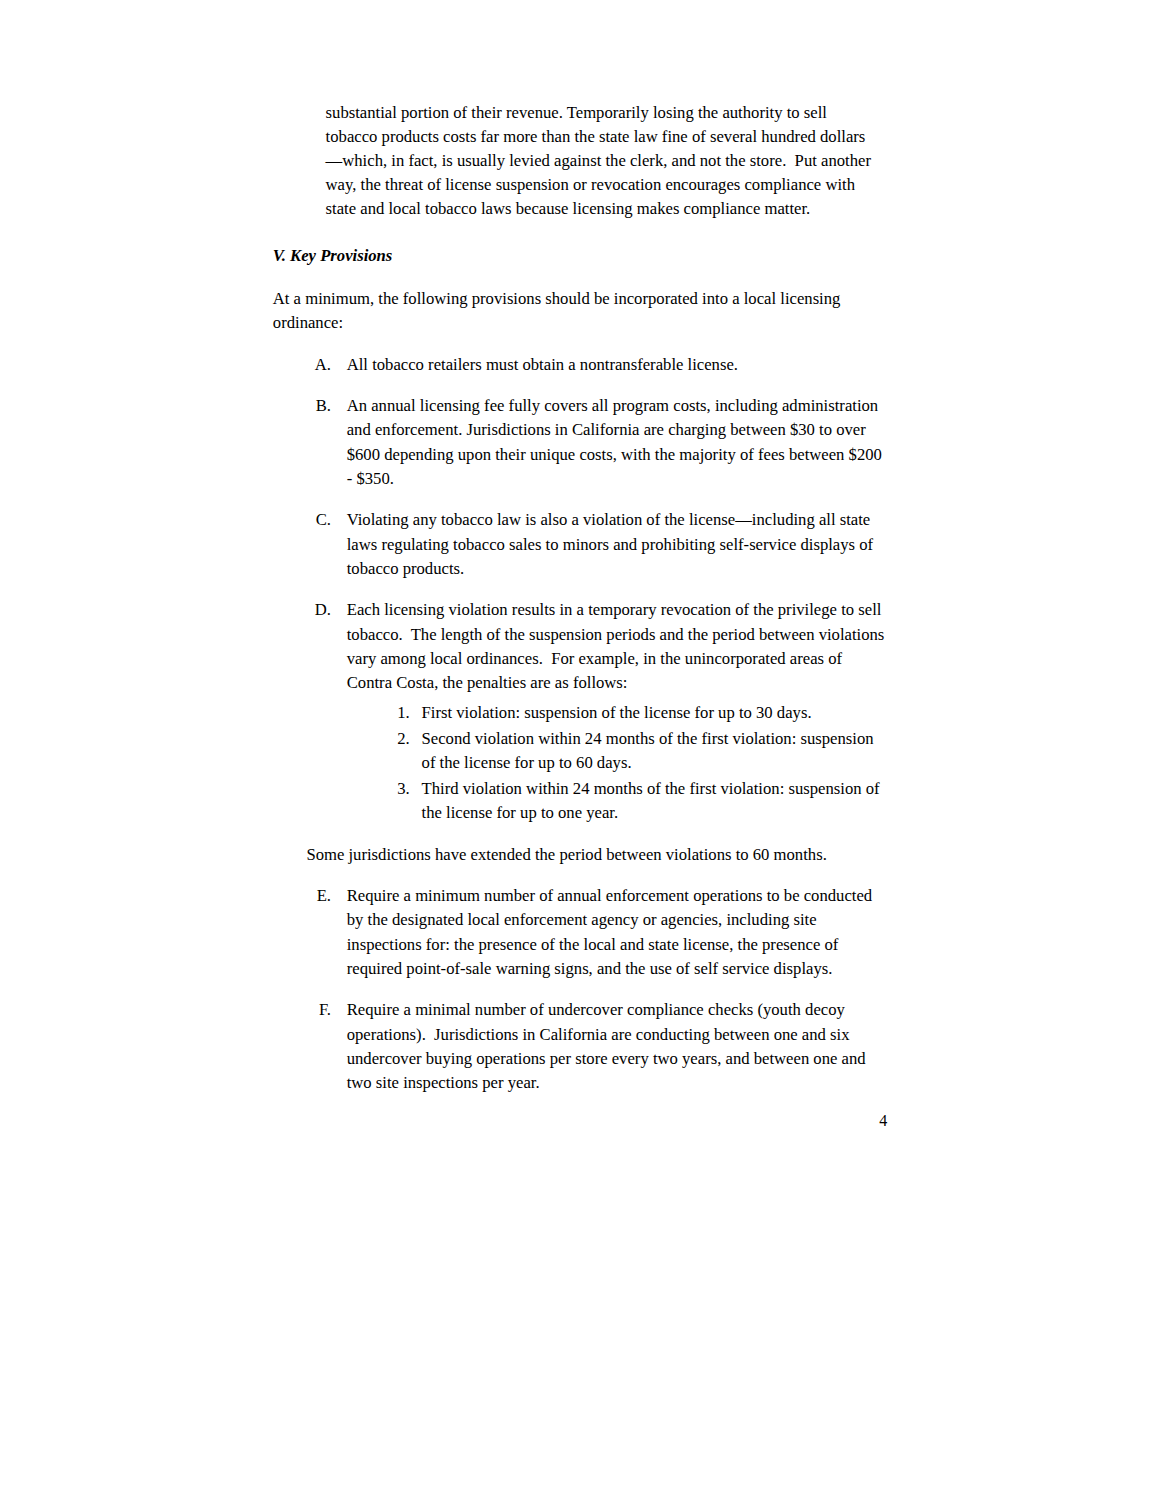substantial portion of their revenue. Temporarily losing the authority to sell tobacco products costs far more than the state law fine of several hundred dollars—which, in fact, is usually levied against the clerk, and not the store. Put another way, the threat of license suspension or revocation encourages compliance with state and local tobacco laws because licensing makes compliance matter.
V. Key Provisions
At a minimum, the following provisions should be incorporated into a local licensing ordinance:
All tobacco retailers must obtain a nontransferable license.
An annual licensing fee fully covers all program costs, including administration and enforcement. Jurisdictions in California are charging between $30 to over $600 depending upon their unique costs, with the majority of fees between $200 - $350.
Violating any tobacco law is also a violation of the license—including all state laws regulating tobacco sales to minors and prohibiting self-service displays of tobacco products.
Each licensing violation results in a temporary revocation of the privilege to sell tobacco. The length of the suspension periods and the period between violations vary among local ordinances. For example, in the unincorporated areas of Contra Costa, the penalties are as follows:
First violation: suspension of the license for up to 30 days.
Second violation within 24 months of the first violation: suspension of the license for up to 60 days.
Third violation within 24 months of the first violation: suspension of the license for up to one year.
Some jurisdictions have extended the period between violations to 60 months.
Require a minimum number of annual enforcement operations to be conducted by the designated local enforcement agency or agencies, including site inspections for: the presence of the local and state license, the presence of required point-of-sale warning signs, and the use of self service displays.
Require a minimal number of undercover compliance checks (youth decoy operations). Jurisdictions in California are conducting between one and six undercover buying operations per store every two years, and between one and two site inspections per year.
4